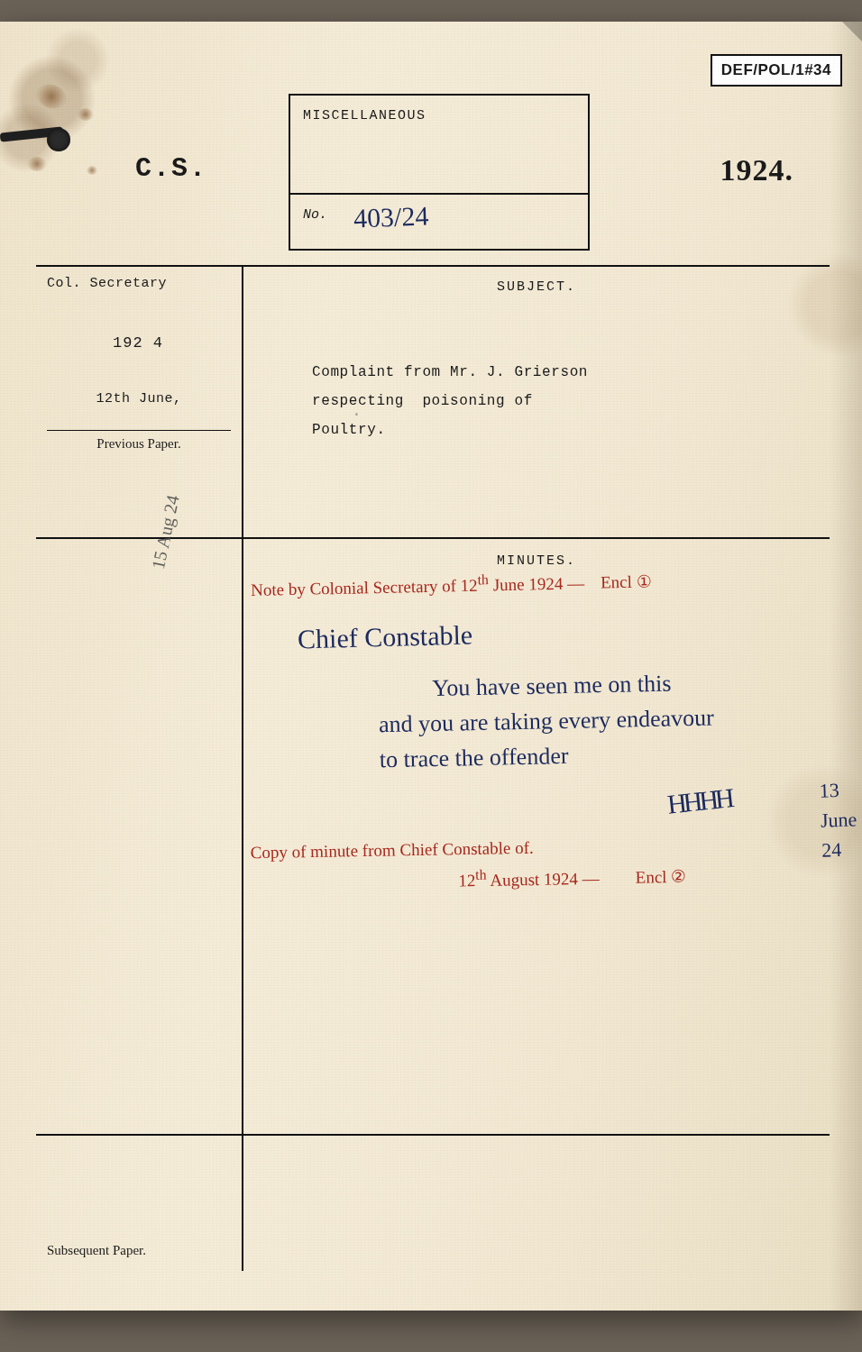DEF/POL/1#34
C.S.
1924.
MISCELLANEOUS
No.
403/24
Col. Secretary
192 4
12th June,
Previous Paper.
SUBJECT.
Complaint from Mr. J. Grierson
respecting poisoning of
Poultry.
.
15 Aug 24
MINUTES.
Note by Colonial Secretary of 12th June 1924 —Encl ①
Chief Constable
You have seen me on this
and you are taking every endeavour
to trace the offender
HHHH
13 June 24
Copy of minute from Chief Constable of. 12th August 1924 —Encl ②
Subsequent Paper.